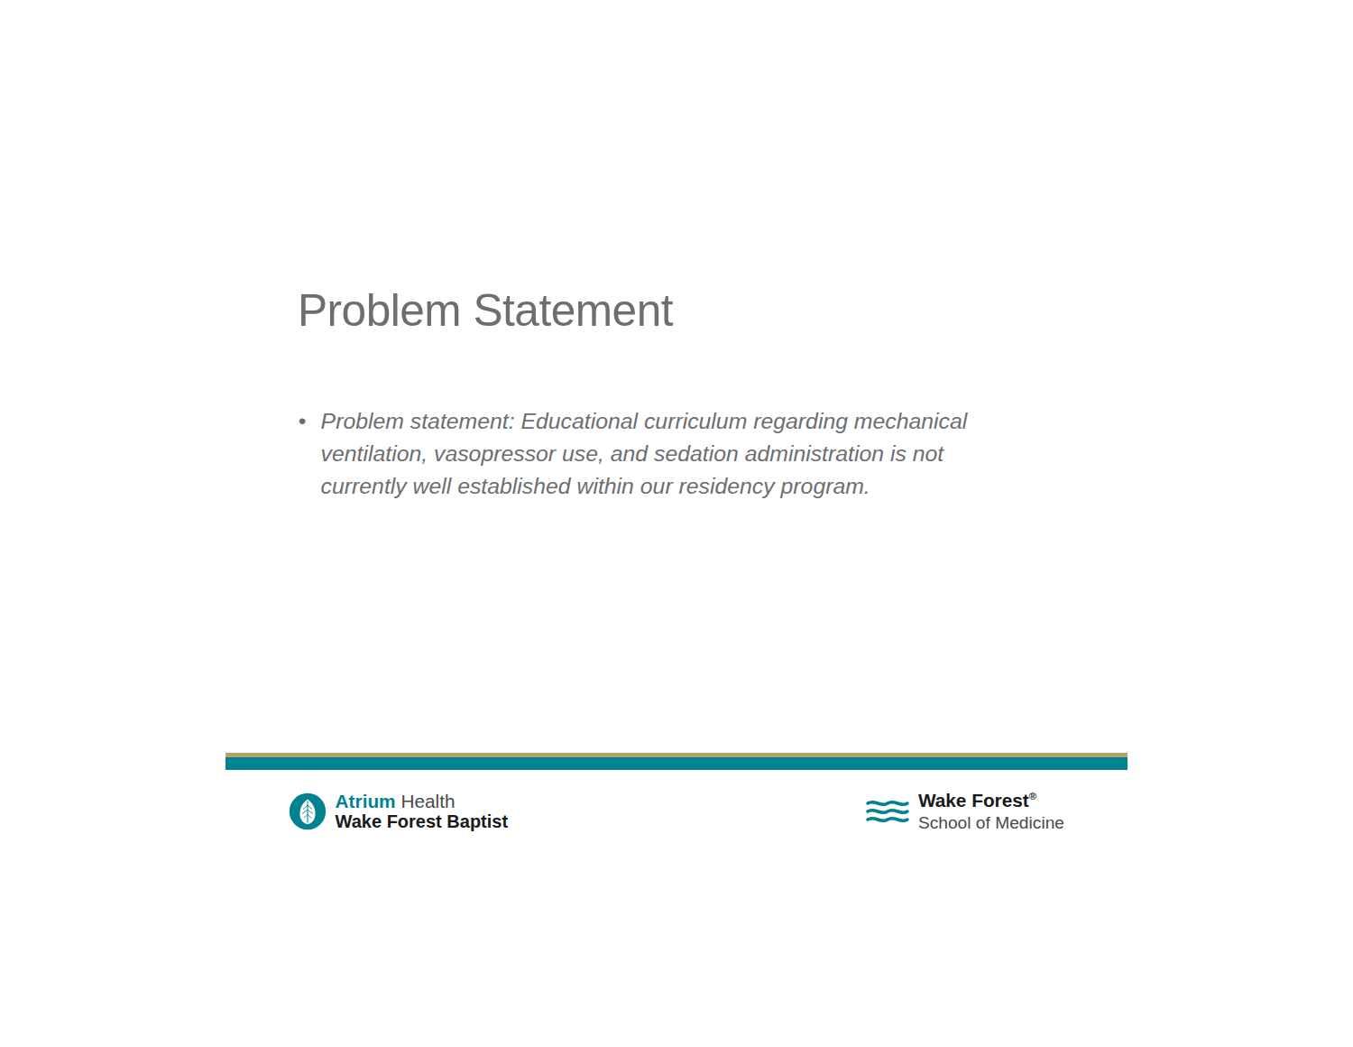Problem Statement
Problem statement: Educational curriculum regarding mechanical ventilation, vasopressor use, and sedation administration is not currently well established within our residency program.
Atrium Health
Wake Forest Baptist
Wake Forest®
School of Medicine